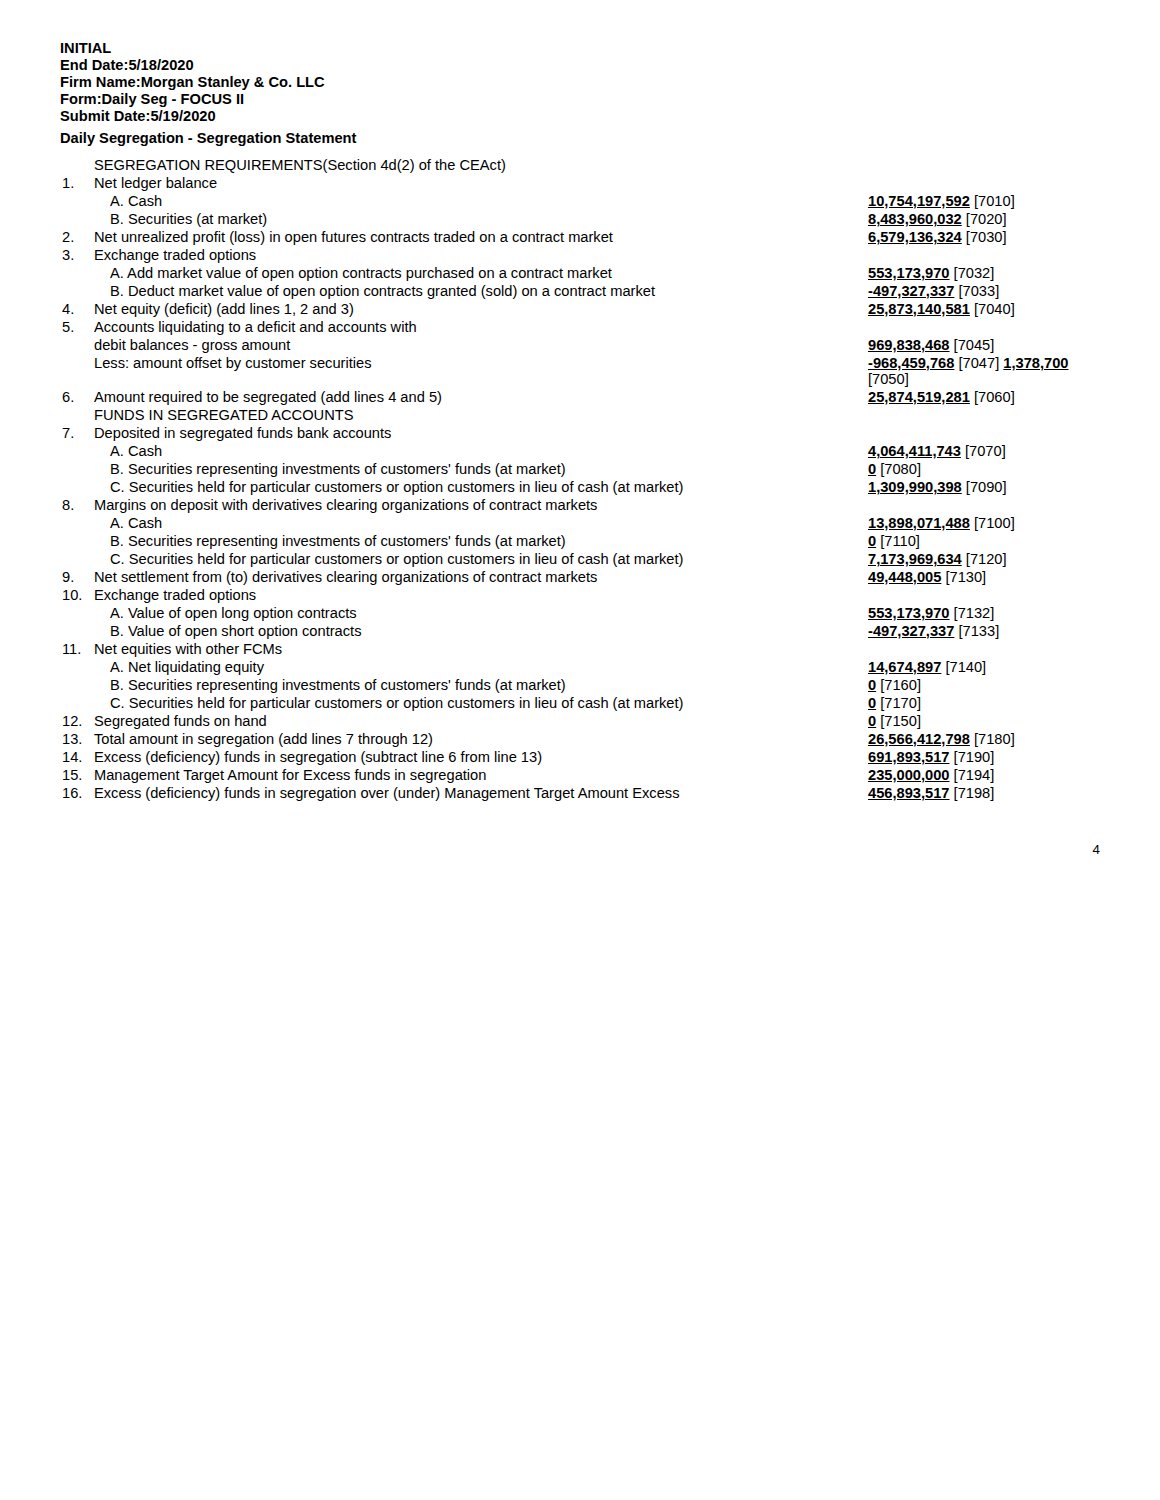INITIAL
End Date:5/18/2020
Firm Name:Morgan Stanley & Co. LLC
Form:Daily Seg - FOCUS II
Submit Date:5/19/2020
Daily Segregation - Segregation Statement
| | SEGREGATION REQUIREMENTS(Section 4d(2) of the CEAct) | |
| 1. | Net ledger balance | |
| | A. Cash | 10,754,197,592 [7010] |
| | B. Securities (at market) | 8,483,960,032 [7020] |
| 2. | Net unrealized profit (loss) in open futures contracts traded on a contract market | 6,579,136,324 [7030] |
| 3. | Exchange traded options | |
| | A. Add market value of open option contracts purchased on a contract market | 553,173,970 [7032] |
| | B. Deduct market value of open option contracts granted (sold) on a contract market | -497,327,337 [7033] |
| 4. | Net equity (deficit) (add lines 1, 2 and 3) | 25,873,140,581 [7040] |
| 5. | Accounts liquidating to a deficit and accounts with | |
| | debit balances - gross amount | 969,838,468 [7045] |
| | Less: amount offset by customer securities | -968,459,768 [7047] 1,378,700 [7050] |
| 6. | Amount required to be segregated (add lines 4 and 5) | 25,874,519,281 [7060] |
| | FUNDS IN SEGREGATED ACCOUNTS | |
| 7. | Deposited in segregated funds bank accounts | |
| | A. Cash | 4,064,411,743 [7070] |
| | B. Securities representing investments of customers' funds (at market) | 0 [7080] |
| | C. Securities held for particular customers or option customers in lieu of cash (at market) | 1,309,990,398 [7090] |
| 8. | Margins on deposit with derivatives clearing organizations of contract markets | |
| | A. Cash | 13,898,071,488 [7100] |
| | B. Securities representing investments of customers' funds (at market) | 0 [7110] |
| | C. Securities held for particular customers or option customers in lieu of cash (at market) | 7,173,969,634 [7120] |
| 9. | Net settlement from (to) derivatives clearing organizations of contract markets | 49,448,005 [7130] |
| 10. | Exchange traded options | |
| | A. Value of open long option contracts | 553,173,970 [7132] |
| | B. Value of open short option contracts | -497,327,337 [7133] |
| 11. | Net equities with other FCMs | |
| | A. Net liquidating equity | 14,674,897 [7140] |
| | B. Securities representing investments of customers' funds (at market) | 0 [7160] |
| | C. Securities held for particular customers or option customers in lieu of cash (at market) | 0 [7170] |
| 12. | Segregated funds on hand | 0 [7150] |
| 13. | Total amount in segregation (add lines 7 through 12) | 26,566,412,798 [7180] |
| 14. | Excess (deficiency) funds in segregation (subtract line 6 from line 13) | 691,893,517 [7190] |
| 15. | Management Target Amount for Excess funds in segregation | 235,000,000 [7194] |
| 16. | Excess (deficiency) funds in segregation over (under) Management Target Amount Excess | 456,893,517 [7198] |
4